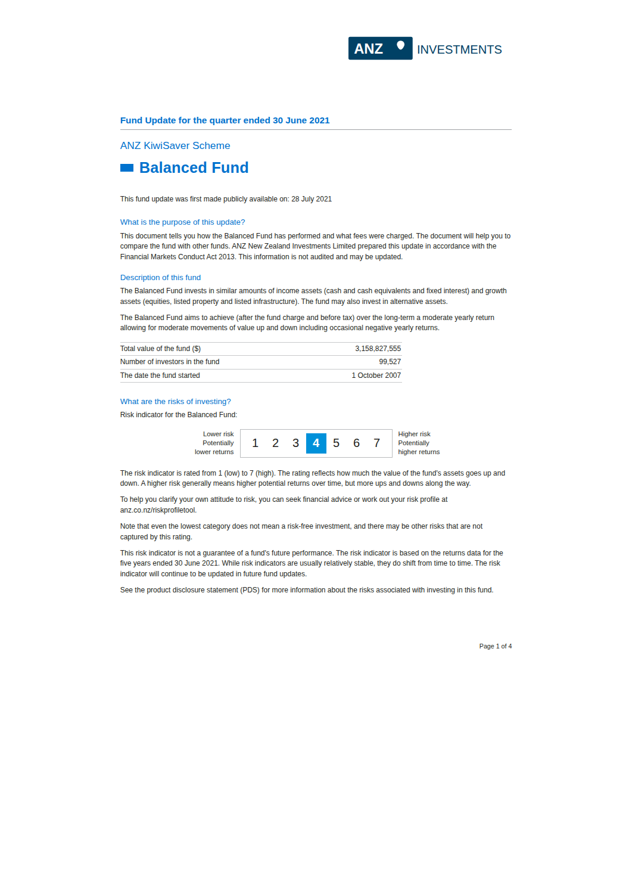ANZ INVESTMENTS
Fund Update for the quarter ended 30 June 2021
ANZ KiwiSaver Scheme
Balanced Fund
This fund update was first made publicly available on: 28 July 2021
What is the purpose of this update?
This document tells you how the Balanced Fund has performed and what fees were charged. The document will help you to compare the fund with other funds. ANZ New Zealand Investments Limited prepared this update in accordance with the Financial Markets Conduct Act 2013. This information is not audited and may be updated.
Description of this fund
The Balanced Fund invests in similar amounts of income assets (cash and cash equivalents and fixed interest) and growth assets (equities, listed property and listed infrastructure). The fund may also invest in alternative assets.
The Balanced Fund aims to achieve (after the fund charge and before tax) over the long-term a moderate yearly return allowing for moderate movements of value up and down including occasional negative yearly returns.
| Total value of the fund ($) | 3,158,827,555 |
| Number of investors in the fund | 99,527 |
| The date the fund started | 1 October 2007 |
What are the risks of investing?
Risk indicator for the Balanced Fund:
Lower risk
Potentially
lower returns
1
2
3
4
5
6
7
Higher risk
Potentially
higher returns
The risk indicator is rated from 1 (low) to 7 (high). The rating reflects how much the value of the fund's assets goes up and down. A higher risk generally means higher potential returns over time, but more ups and downs along the way.
To help you clarify your own attitude to risk, you can seek financial advice or work out your risk profile at anz.co.nz/riskprofiletool.
Note that even the lowest category does not mean a risk-free investment, and there may be other risks that are not captured by this rating.
This risk indicator is not a guarantee of a fund's future performance. The risk indicator is based on the returns data for the five years ended 30 June 2021. While risk indicators are usually relatively stable, they do shift from time to time. The risk indicator will continue to be updated in future fund updates.
See the product disclosure statement (PDS) for more information about the risks associated with investing in this fund.
Page 1 of 4